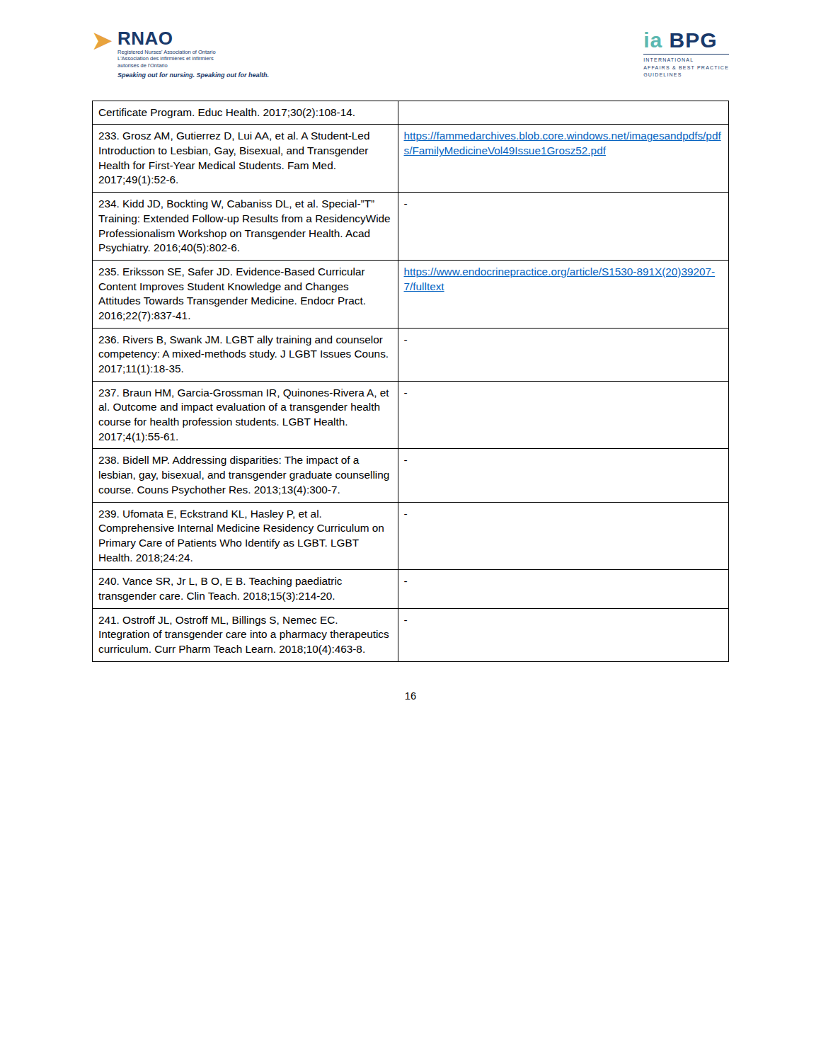➤
RNAO
Registered Nurses' Association of Ontario
L'Association des infirmières et infirmiers
autorisés de l'Ontario
Speaking out for nursing. Speaking out for health.
ia BPG
INTERNATIONAL
AFFAIRS & BEST PRACTICE
GUIDELINES
| Certificate Program. Educ Health. 2017;30(2):108-14. | |
| 233. Grosz AM, Gutierrez D, Lui AA, et al. A Student-Led Introduction to Lesbian, Gay, Bisexual, and Transgender Health for First-Year Medical Students. Fam Med. 2017;49(1):52-6. | https://fammedarchives.blob.core.windows.net/imagesandpdfs/pdfs/FamilyMedicineVol49Issue1Grosz52.pdf |
| 234. Kidd JD, Bockting W, Cabaniss DL, et al. Special-”T” Training: Extended Follow-up Results from a ResidencyWide Professionalism Workshop on Transgender Health. Acad Psychiatry. 2016;40(5):802-6. | - |
| 235. Eriksson SE, Safer JD. Evidence-Based Curricular Content Improves Student Knowledge and Changes Attitudes Towards Transgender Medicine. Endocr Pract. 2016;22(7):837-41. | https://www.endocrinepractice.org/article/S1530-891X(20)39207-7/fulltext |
| 236. Rivers B, Swank JM. LGBT ally training and counselor competency: A mixed-methods study. J LGBT Issues Couns. 2017;11(1):18-35. | - |
| 237. Braun HM, Garcia-Grossman IR, Quinones-Rivera A, et al. Outcome and impact evaluation of a transgender health course for health profession students. LGBT Health. 2017;4(1):55-61. | - |
| 238. Bidell MP. Addressing disparities: The impact of a lesbian, gay, bisexual, and transgender graduate counselling course. Couns Psychother Res. 2013;13(4):300-7. | - |
| 239. Ufomata E, Eckstrand KL, Hasley P, et al. Comprehensive Internal Medicine Residency Curriculum on Primary Care of Patients Who Identify as LGBT. LGBT Health. 2018;24:24. | - |
| 240. Vance SR, Jr L, B O, E B. Teaching paediatric transgender care. Clin Teach. 2018;15(3):214-20. | - |
| 241. Ostroff JL, Ostroff ML, Billings S, Nemec EC. Integration of transgender care into a pharmacy therapeutics curriculum. Curr Pharm Teach Learn. 2018;10(4):463-8. | - |
16